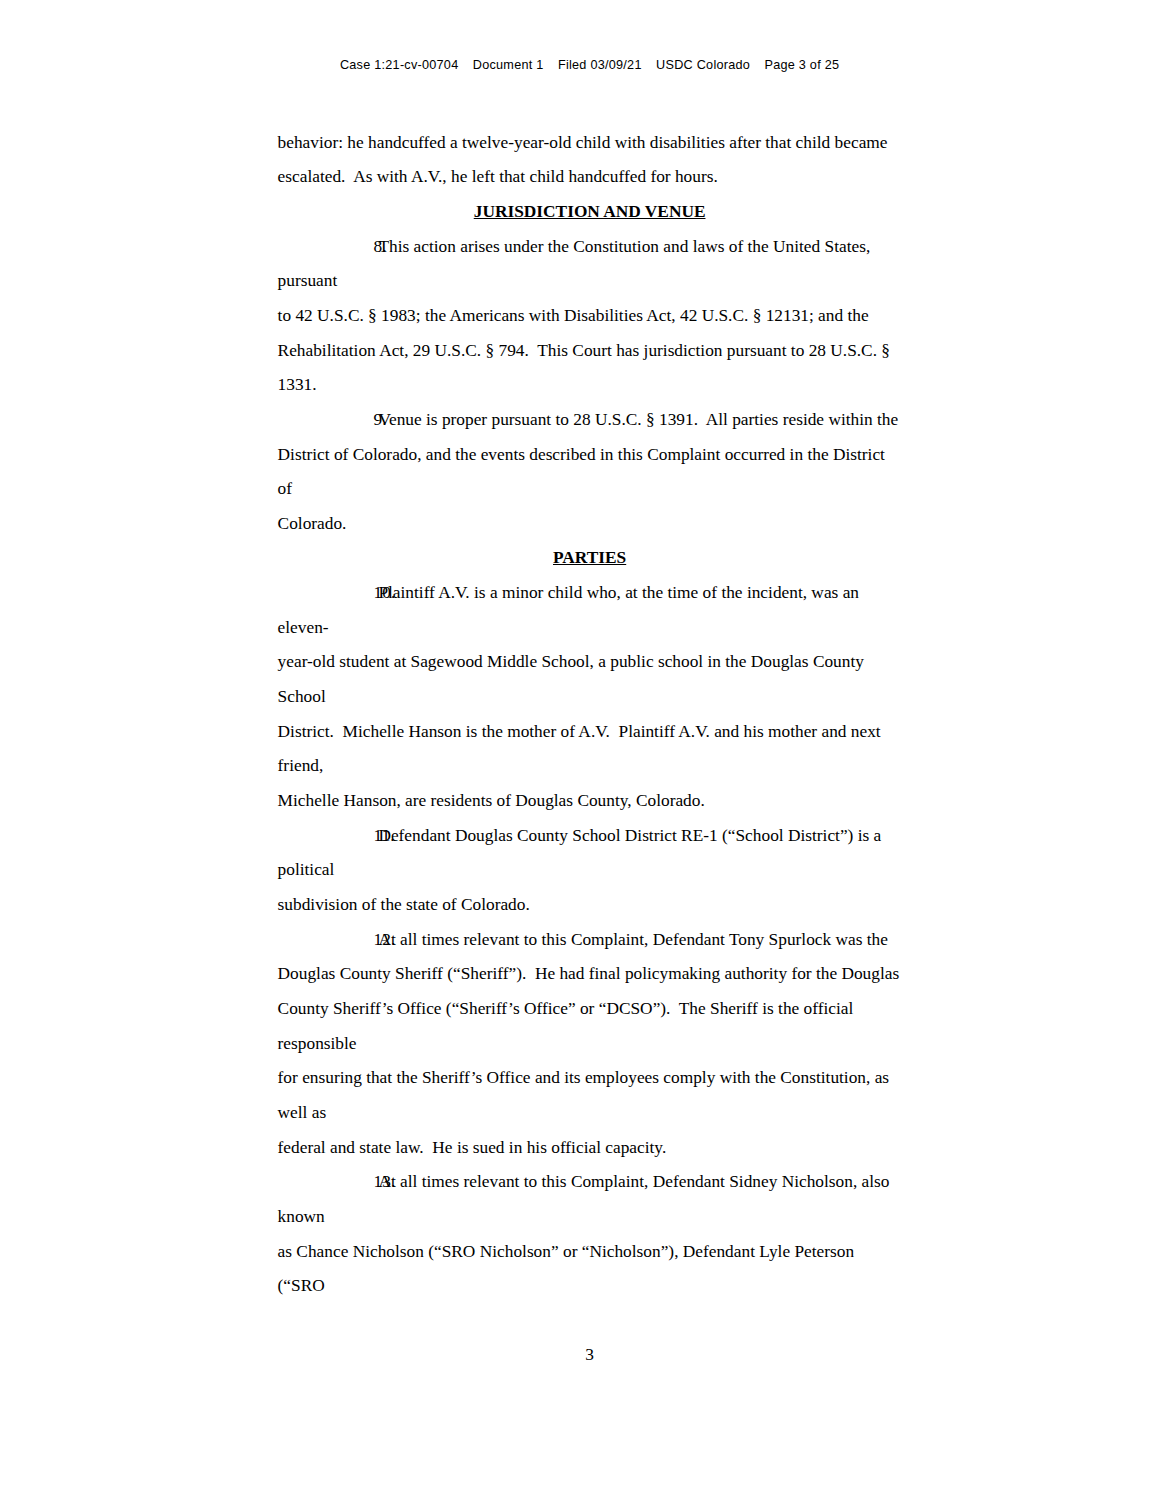Case 1:21-cv-00704 Document 1 Filed 03/09/21 USDC Colorado Page 3 of 25
behavior: he handcuffed a twelve-year-old child with disabilities after that child became
escalated. As with A.V., he left that child handcuffed for hours.
JURISDICTION AND VENUE
8. This action arises under the Constitution and laws of the United States, pursuant
to 42 U.S.C. § 1983; the Americans with Disabilities Act, 42 U.S.C. § 12131; and the
Rehabilitation Act, 29 U.S.C. § 794. This Court has jurisdiction pursuant to 28 U.S.C. § 1331.
9. Venue is proper pursuant to 28 U.S.C. § 1391. All parties reside within the
District of Colorado, and the events described in this Complaint occurred in the District of
Colorado.
PARTIES
10. Plaintiff A.V. is a minor child who, at the time of the incident, was an eleven-
year-old student at Sagewood Middle School, a public school in the Douglas County School
District. Michelle Hanson is the mother of A.V. Plaintiff A.V. and his mother and next friend,
Michelle Hanson, are residents of Douglas County, Colorado.
11. Defendant Douglas County School District RE-1 (“School District”) is a political
subdivision of the state of Colorado.
12. At all times relevant to this Complaint, Defendant Tony Spurlock was the
Douglas County Sheriff (“Sheriff”). He had final policymaking authority for the Douglas
County Sheriff’s Office (“Sheriff’s Office” or “DCSO”). The Sheriff is the official responsible
for ensuring that the Sheriff’s Office and its employees comply with the Constitution, as well as
federal and state law. He is sued in his official capacity.
13. At all times relevant to this Complaint, Defendant Sidney Nicholson, also known
as Chance Nicholson (“SRO Nicholson” or “Nicholson”), Defendant Lyle Peterson (“SRO
3